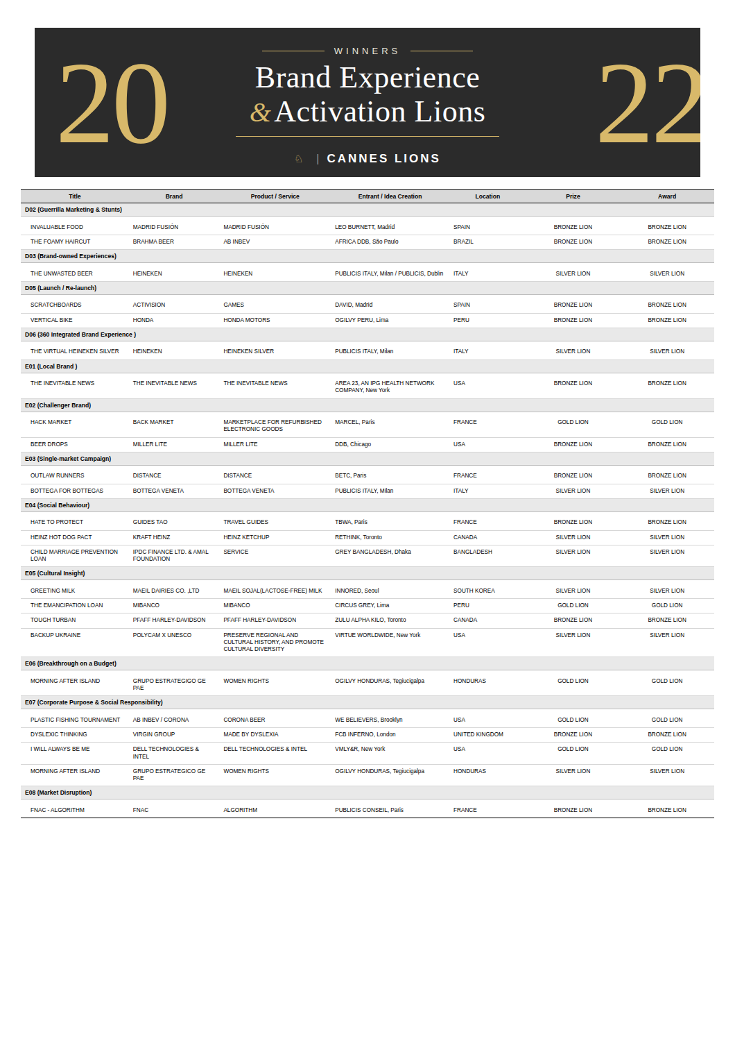20
22
WINNERS
Brand Experience
&Activation Lions
♘|CANNES LIONS
| Title | Brand | Product / Service | Entrant / Idea Creation | Location | Prize | Award |
| --- | --- | --- | --- | --- | --- | --- |
| D02 (Guerrilla Marketing & Stunts) |
| INVALUABLE FOOD | MADRID FUSIÓN | MADRID FUSIÓN | LEO BURNETT, Madrid | SPAIN | BRONZE LION | BRONZE LION |
| THE FOAMY HAIRCUT | BRAHMA BEER | AB INBEV | AFRICA DDB, São Paulo | BRAZIL | BRONZE LION | BRONZE LION |
| D03 (Brand-owned Experiences) |
| THE UNWASTED BEER | HEINEKEN | HEINEKEN | PUBLICIS ITALY, Milan / PUBLICIS, Dublin | ITALY | SILVER LION | SILVER LION |
| D05 (Launch / Re-launch) |
| SCRATCHBOARDS | ACTIVISION | GAMES | DAVID, Madrid | SPAIN | BRONZE LION | BRONZE LION |
| VERTICAL BIKE | HONDA | HONDA MOTORS | OGILVY PERU, Lima | PERU | BRONZE LION | BRONZE LION |
| D06 (360 Integrated Brand Experience ) |
| THE VIRTUAL HEINEKEN SILVER | HEINEKEN | HEINEKEN SILVER | PUBLICIS ITALY, Milan | ITALY | SILVER LION | SILVER LION |
| E01 (Local Brand ) |
| THE INEVITABLE NEWS | THE INEVITABLE NEWS | THE INEVITABLE NEWS | AREA 23, AN IPG HEALTH NETWORK COMPANY, New York | USA | BRONZE LION | BRONZE LION |
| E02 (Challenger Brand) |
| HACK MARKET | BACK MARKET | MARKETPLACE FOR REFURBISHED ELECTRONIC GOODS | MARCEL, Paris | FRANCE | GOLD LION | GOLD LION |
| BEER DROPS | MILLER LITE | MILLER LITE | DDB, Chicago | USA | BRONZE LION | BRONZE LION |
| E03 (Single-market Campaign) |
| OUTLAW RUNNERS | DISTANCE | DISTANCE | BETC, Paris | FRANCE | BRONZE LION | BRONZE LION |
| BOTTEGA FOR BOTTEGAS | BOTTEGA VENETA | BOTTEGA VENETA | PUBLICIS ITALY, Milan | ITALY | SILVER LION | SILVER LION |
| E04 (Social Behaviour) |
| HATE TO PROTECT | GUIDES TAO | TRAVEL GUIDES | TBWA, Paris | FRANCE | BRONZE LION | BRONZE LION |
| HEINZ HOT DOG PACT | KRAFT HEINZ | HEINZ KETCHUP | RETHINK, Toronto | CANADA | SILVER LION | SILVER LION |
| CHILD MARRIAGE PREVENTION LOAN | IPDC FINANCE LTD. & AMAL FOUNDATION | SERVICE | GREY BANGLADESH, Dhaka | BANGLADESH | SILVER LION | SILVER LION |
| E05 (Cultural Insight) |
| GREETING MILK | MAEIL DAIRIES CO. ,LTD | MAEIL SOJAL(LACTOSE-FREE) MILK | INNORED, Seoul | SOUTH KOREA | SILVER LION | SILVER LION |
| THE EMANCIPATION LOAN | MIBANCO | MIBANCO | CIRCUS GREY, Lima | PERU | GOLD LION | GOLD LION |
| TOUGH TURBAN | PFAFF HARLEY-DAVIDSON | PFAFF HARLEY-DAVIDSON | ZULU ALPHA KILO, Toronto | CANADA | BRONZE LION | BRONZE LION |
| BACKUP UKRAINE | POLYCAM X UNESCO | PRESERVE REGIONAL AND CULTURAL HISTORY, AND PROMOTE CULTURAL DIVERSITY | VIRTUE WORLDWIDE, New York | USA | SILVER LION | SILVER LION |
| E06 (Breakthrough on a Budget) |
| MORNING AFTER ISLAND | GRUPO ESTRATEGIGO GE PAE | WOMEN RIGHTS | OGILVY HONDURAS, Tegiucigalpa | HONDURAS | GOLD LION | GOLD LION |
| E07 (Corporate Purpose & Social Responsibility) |
| PLASTIC FISHING TOURNAMENT | AB INBEV / CORONA | CORONA BEER | WE BELIEVERS, Brooklyn | USA | GOLD LION | GOLD LION |
| DYSLEXIC THINKING | VIRGIN GROUP | MADE BY DYSLEXIA | FCB INFERNO, London | UNITED KINGDOM | BRONZE LION | BRONZE LION |
| I WILL ALWAYS BE ME | DELL TECHNOLOGIES & INTEL | DELL TECHNOLOGIES & INTEL | VMLY&R, New York | USA | GOLD LION | GOLD LION |
| MORNING AFTER ISLAND | GRUPO ESTRATEGICO GE PAE | WOMEN RIGHTS | OGILVY HONDURAS, Tegiucigalpa | HONDURAS | SILVER LION | SILVER LION |
| E08 (Market Disruption) |
| FNAC - ALGORITHM | FNAC | ALGORITHM | PUBLICIS CONSEIL, Paris | FRANCE | BRONZE LION | BRONZE LION |